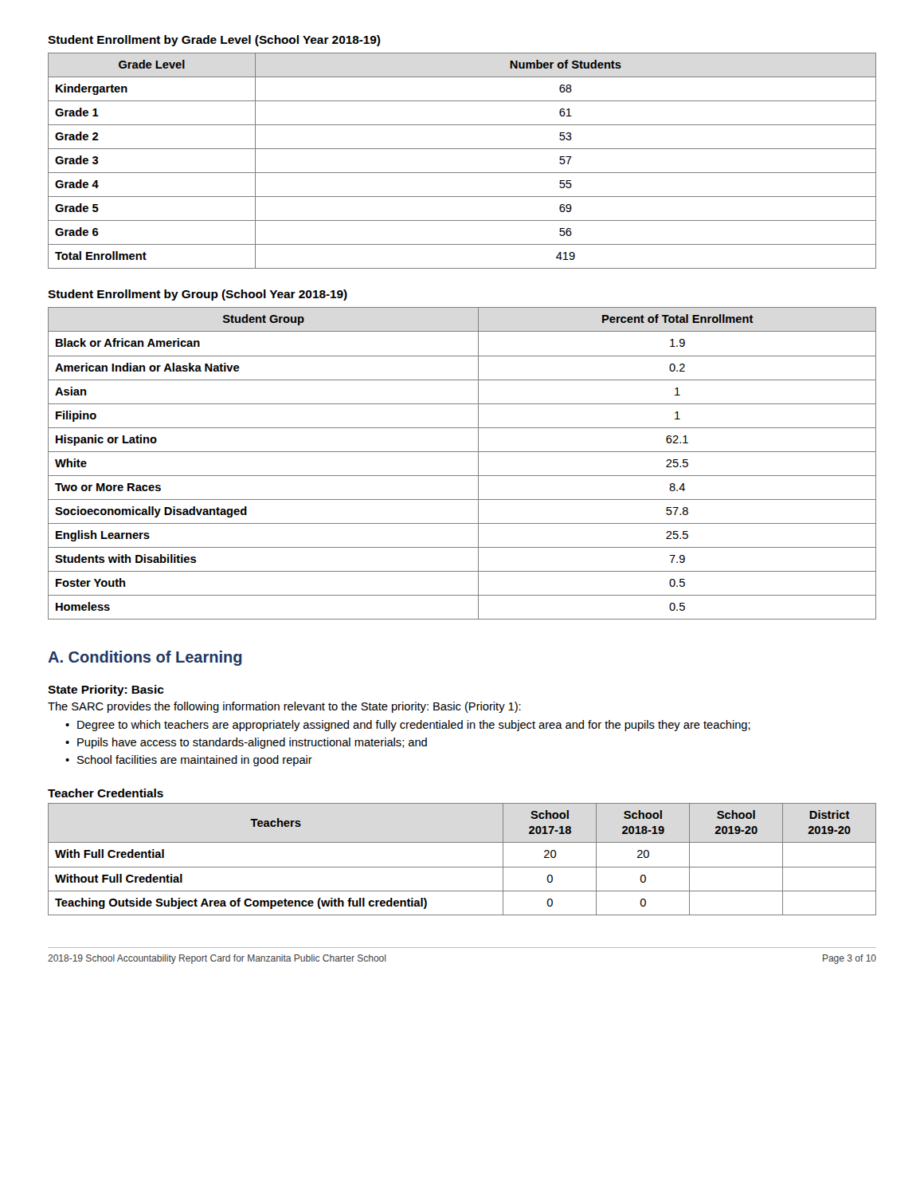Student Enrollment by Grade Level (School Year 2018-19)
| Grade Level | Number of Students |
| --- | --- |
| Kindergarten | 68 |
| Grade 1 | 61 |
| Grade 2 | 53 |
| Grade 3 | 57 |
| Grade 4 | 55 |
| Grade 5 | 69 |
| Grade 6 | 56 |
| Total Enrollment | 419 |
Student Enrollment by Group (School Year 2018-19)
| Student Group | Percent of Total Enrollment |
| --- | --- |
| Black or African American | 1.9 |
| American Indian or Alaska Native | 0.2 |
| Asian | 1 |
| Filipino | 1 |
| Hispanic or Latino | 62.1 |
| White | 25.5 |
| Two or More Races | 8.4 |
| Socioeconomically Disadvantaged | 57.8 |
| English Learners | 25.5 |
| Students with Disabilities | 7.9 |
| Foster Youth | 0.5 |
| Homeless | 0.5 |
A. Conditions of Learning
State Priority: Basic
The SARC provides the following information relevant to the State priority: Basic (Priority 1):
Degree to which teachers are appropriately assigned and fully credentialed in the subject area and for the pupils they are teaching;
Pupils have access to standards-aligned instructional materials; and
School facilities are maintained in good repair
Teacher Credentials
| Teachers | School 2017-18 | School 2018-19 | School 2019-20 | District 2019-20 |
| --- | --- | --- | --- | --- |
| With Full Credential | 20 | 20 | | |
| Without Full Credential | 0 | 0 | | |
| Teaching Outside Subject Area of Competence (with full credential) | 0 | 0 | | |
2018-19 School Accountability Report Card for Manzanita Public Charter School Page 3 of 10